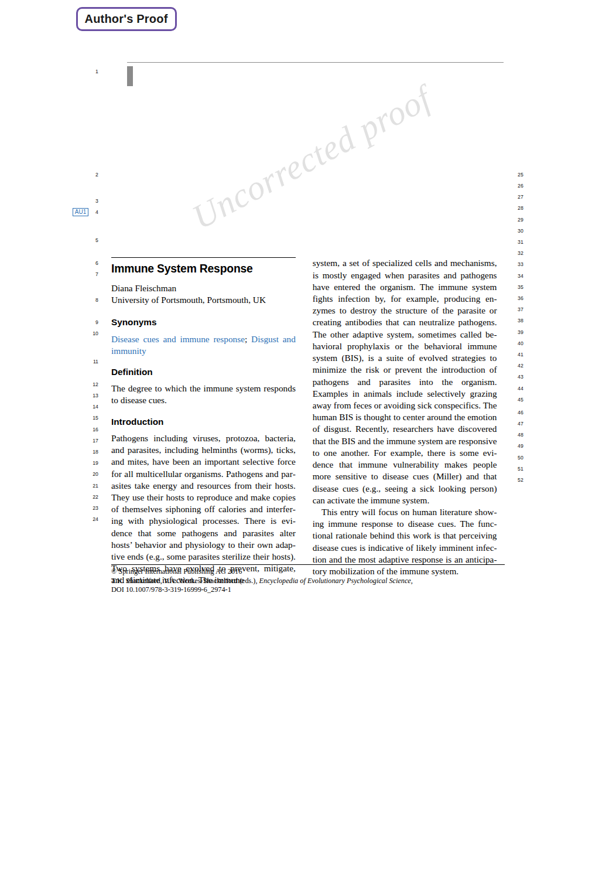Author's Proof
1
Uncorrected proof
Immune System Response
Diana Fleischman
University of Portsmouth, Portsmouth, UK
Synonyms
Disease cues and immune response; Disgust and immunity
Definition
The degree to which the immune system responds to disease cues.
Introduction
Pathogens including viruses, protozoa, bacteria, and parasites, including helminths (worms), ticks, and mites, have been an important selective force for all multicellular organisms. Pathogens and parasites take energy and resources from their hosts. They use their hosts to reproduce and make copies of themselves siphoning off calories and interfering with physiological processes. There is evidence that some pathogens and parasites alter hosts’ behavior and physiology to their own adaptive ends (e.g., some parasites sterilize their hosts). Two systems have evolved to prevent, mitigate, and eliminate infection. The immune
system, a set of specialized cells and mechanisms, is mostly engaged when parasites and pathogens have entered the organism. The immune system fights infection by, for example, producing enzymes to destroy the structure of the parasite or creating antibodies that can neutralize pathogens. The other adaptive system, sometimes called behavioral prophylaxis or the behavioral immune system (BIS), is a suite of evolved strategies to minimize the risk or prevent the introduction of pathogens and parasites into the organism. Examples in animals include selectively grazing away from feces or avoiding sick conspecifics. The human BIS is thought to center around the emotion of disgust. Recently, researchers have discovered that the BIS and the immune system are responsive to one another. For example, there is some evidence that immune vulnerability makes people more sensitive to disease cues (Miller) and that disease cues (e.g., seeing a sick looking person) can activate the immune system.
This entry will focus on human literature showing immune response to disease cues. The functional rationale behind this work is that perceiving disease cues is indicative of likely imminent infection and the most adaptive response is an anticipatory mobilization of the immune system.
2
3
4
AU1
5
6
7
8
9
10
11
12
13
14
15
16
17
18
19
20
21
22
23
24
25
26
27
28
29
30
31
32
33
34
35
36
37
38
39
40
41
42
43
44
45
46
47
48
49
50
51
52
© Springer International Publishing AG 2016
T.K. Shackelford, V.A. Weekes-Shackelford (eds.), Encyclopedia of Evolutionary Psychological Science,
DOI 10.1007/978-3-319-16999-6_2974-1